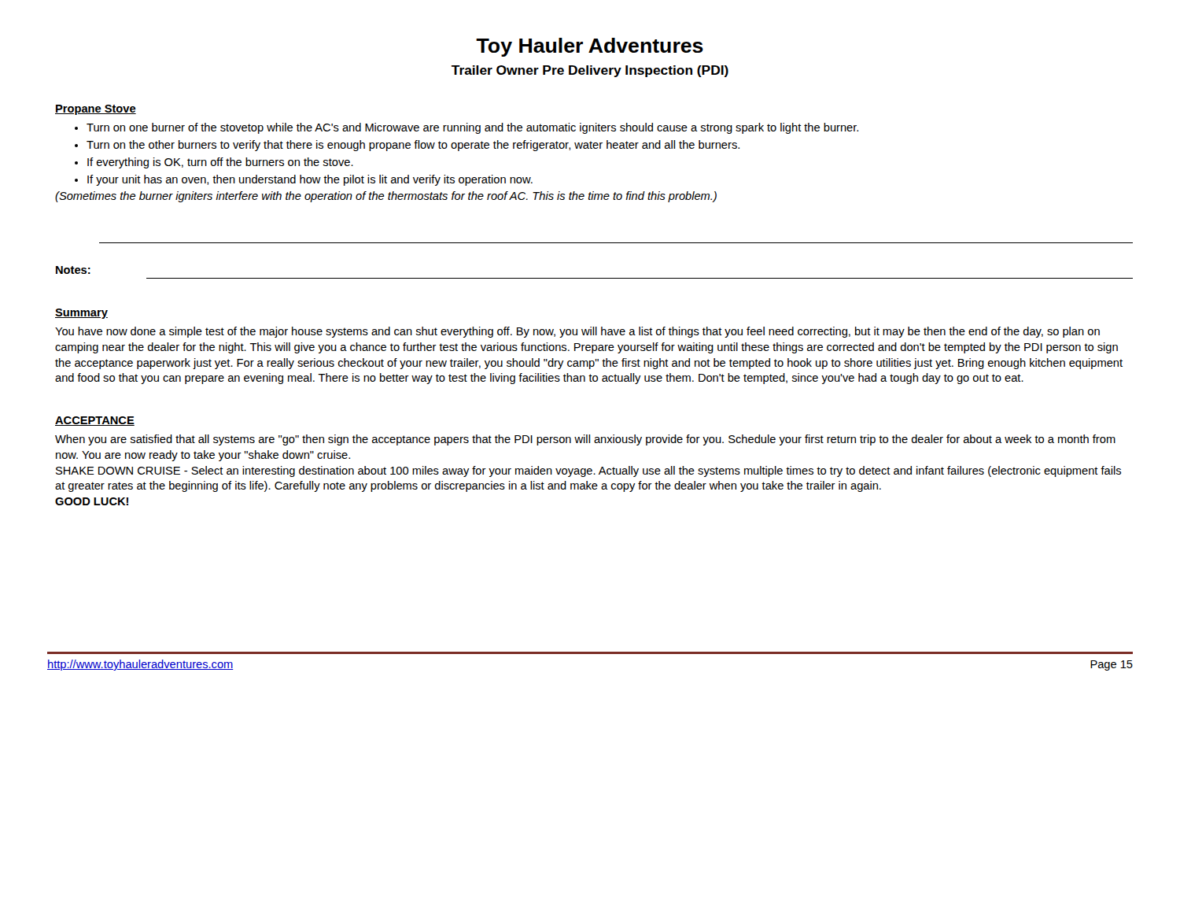Toy Hauler Adventures
Trailer Owner Pre Delivery Inspection (PDI)
Propane Stove
Turn on one burner of the stovetop while the AC's and Microwave are running and the automatic igniters should cause a strong spark to light the burner.
Turn on the other burners to verify that there is enough propane flow to operate the refrigerator, water heater and all the burners.
If everything is OK, turn off the burners on the stove.
If your unit has an oven, then understand how the pilot is lit and verify its operation now.
(Sometimes the burner igniters interfere with the operation of the thermostats for the roof AC. This is the time to find this problem.)
Notes:
Summary
You have now done a simple test of the major house systems and can shut everything off. By now, you will have a list of things that you feel need correcting, but it may be then the end of the day, so plan on camping near the dealer for the night. This will give you a chance to further test the various functions. Prepare yourself for waiting until these things are corrected and don't be tempted by the PDI person to sign the acceptance paperwork just yet. For a really serious checkout of your new trailer, you should "dry camp" the first night and not be tempted to hook up to shore utilities just yet. Bring enough kitchen equipment and food so that you can prepare an evening meal. There is no better way to test the living facilities than to actually use them. Don't be tempted, since you've had a tough day to go out to eat.
ACCEPTANCE
When you are satisfied that all systems are "go" then sign the acceptance papers that the PDI person will anxiously provide for you. Schedule your first return trip to the dealer for about a week to a month from now. You are now ready to take your "shake down" cruise.
SHAKE DOWN CRUISE - Select an interesting destination about 100 miles away for your maiden voyage. Actually use all the systems multiple times to try to detect and infant failures (electronic equipment fails at greater rates at the beginning of its life). Carefully note any problems or discrepancies in a list and make a copy for the dealer when you take the trailer in again.
GOOD LUCK!
http://www.toyhauleradventures.com Page 15